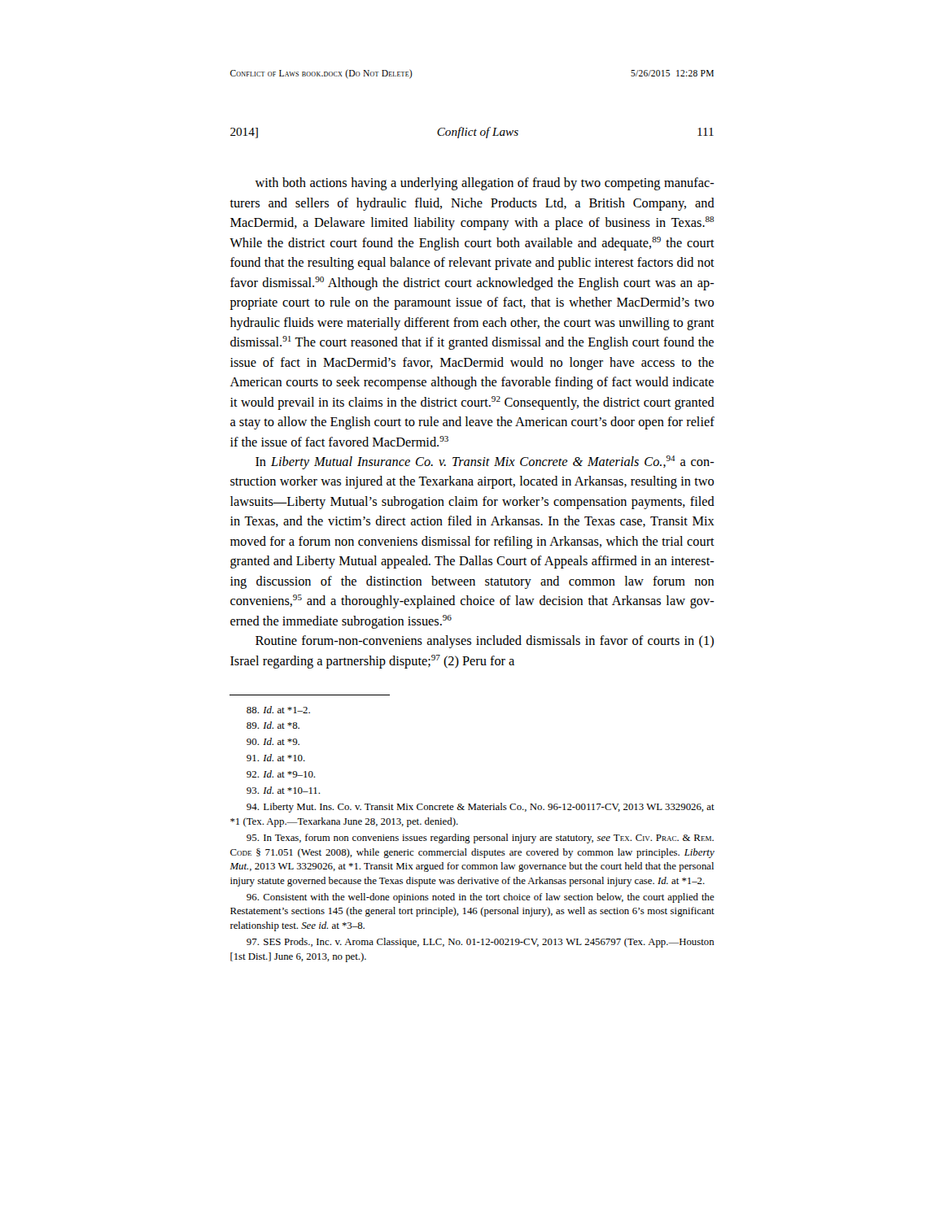Conflict of Laws book.docx (Do Not Delete) 5/26/2015 12:28 PM
2014] Conflict of Laws 111
with both actions having a underlying allegation of fraud by two competing manufacturers and sellers of hydraulic fluid, Niche Products Ltd, a British Company, and MacDermid, a Delaware limited liability company with a place of business in Texas.88 While the district court found the English court both available and adequate,89 the court found that the resulting equal balance of relevant private and public interest factors did not favor dismissal.90 Although the district court acknowledged the English court was an appropriate court to rule on the paramount issue of fact, that is whether MacDermid’s two hydraulic fluids were materially different from each other, the court was unwilling to grant dismissal.91 The court reasoned that if it granted dismissal and the English court found the issue of fact in MacDermid’s favor, MacDermid would no longer have access to the American courts to seek recompense although the favorable finding of fact would indicate it would prevail in its claims in the district court.92 Consequently, the district court granted a stay to allow the English court to rule and leave the American court’s door open for relief if the issue of fact favored MacDermid.93
In Liberty Mutual Insurance Co. v. Transit Mix Concrete & Materials Co.,94 a construction worker was injured at the Texarkana airport, located in Arkansas, resulting in two lawsuits—Liberty Mutual’s subrogation claim for worker’s compensation payments, filed in Texas, and the victim’s direct action filed in Arkansas. In the Texas case, Transit Mix moved for a forum non conveniens dismissal for refiling in Arkansas, which the trial court granted and Liberty Mutual appealed. The Dallas Court of Appeals affirmed in an interesting discussion of the distinction between statutory and common law forum non conveniens,95 and a thoroughly-explained choice of law decision that Arkansas law governed the immediate subrogation issues.96
Routine forum-non-conveniens analyses included dismissals in favor of courts in (1) Israel regarding a partnership dispute;97 (2) Peru for a
88. Id. at *1–2.
89. Id. at *8.
90. Id. at *9.
91. Id. at *10.
92. Id. at *9–10.
93. Id. at *10–11.
94. Liberty Mut. Ins. Co. v. Transit Mix Concrete & Materials Co., No. 96-12-00117-CV, 2013 WL 3329026, at *1 (Tex. App.—Texarkana June 28, 2013, pet. denied).
95. In Texas, forum non conveniens issues regarding personal injury are statutory, see Tex. Civ. Prac. & Rem. Code § 71.051 (West 2008), while generic commercial disputes are covered by common law principles. Liberty Mut., 2013 WL 3329026, at *1. Transit Mix argued for common law governance but the court held that the personal injury statute governed because the Texas dispute was derivative of the Arkansas personal injury case. Id. at *1–2.
96. Consistent with the well-done opinions noted in the tort choice of law section below, the court applied the Restatement’s sections 145 (the general tort principle), 146 (personal injury), as well as section 6’s most significant relationship test. See id. at *3–8.
97. SES Prods., Inc. v. Aroma Classique, LLC, No. 01-12-00219-CV, 2013 WL 2456797 (Tex. App.—Houston [1st Dist.] June 6, 2013, no pet.).